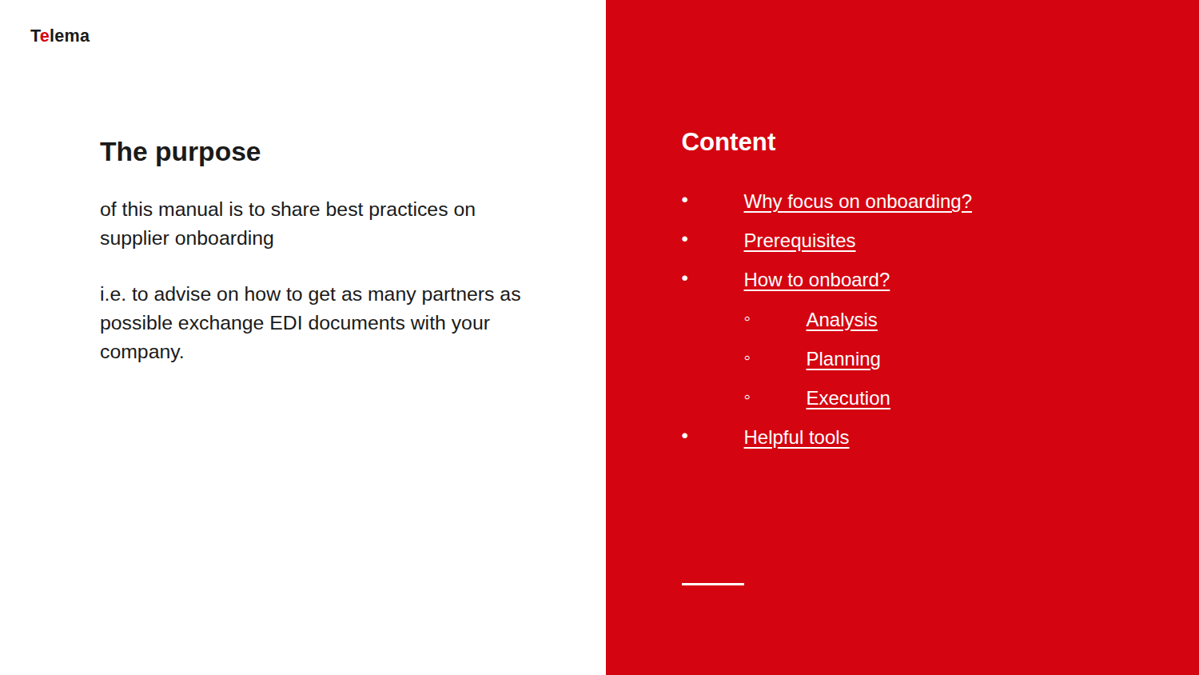Telema
The purpose
of this manual is to share best practices on supplier onboarding
i.e. to advise on how to get as many partners as possible exchange EDI documents with your company.
Content
Why focus on onboarding?
Prerequisites
How to onboard?
Analysis
Planning
Execution
Helpful tools